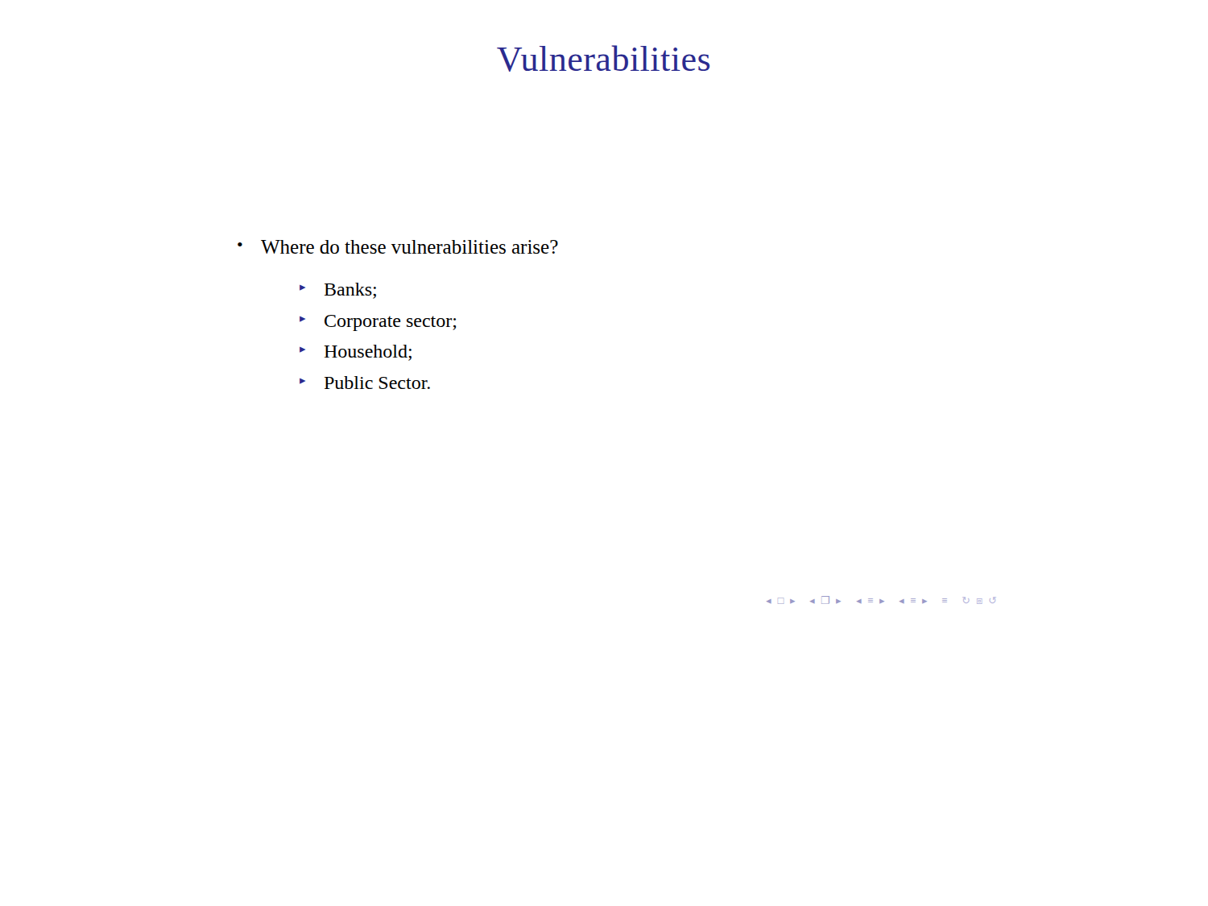Vulnerabilities
Where do these vulnerabilities arise?
Banks;
Corporate sector;
Household;
Public Sector.
◂ □ ▸ ◂ ❐ ▸ ◂ ≡ ▸ ◂ ≡ ▸ ≡ ↻ ⧈ ↺